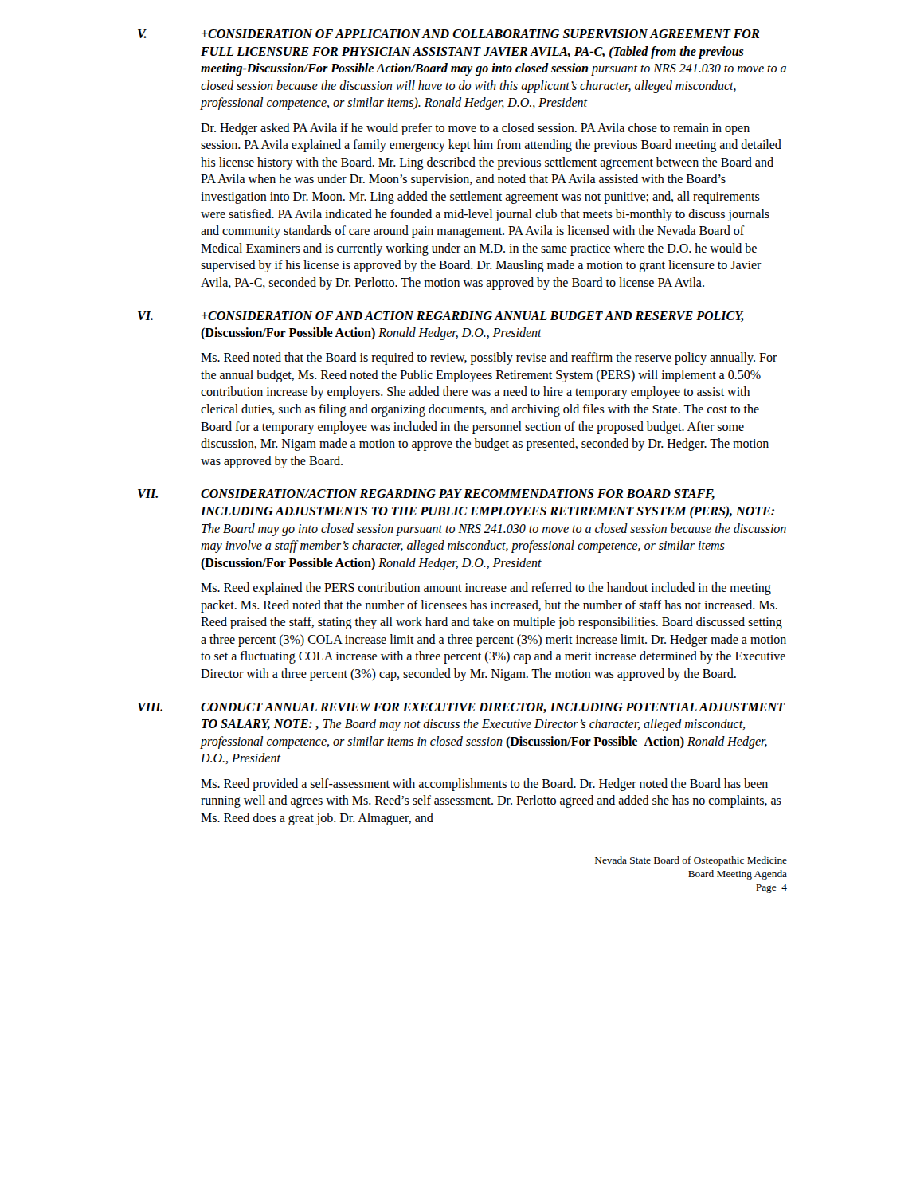V.
+CONSIDERATION OF APPLICATION AND COLLABORATING SUPERVISION AGREEMENT FOR FULL LICENSURE FOR PHYSICIAN ASSISTANT JAVIER AVILA, PA-C, (Tabled from the previous meeting-Discussion/For Possible Action/Board may go into closed session pursuant to NRS 241.030 to move to a closed session because the discussion will have to do with this applicant’s character, alleged misconduct, professional competence, or similar items). Ronald Hedger, D.O., President
Dr. Hedger asked PA Avila if he would prefer to move to a closed session. PA Avila chose to remain in open session. PA Avila explained a family emergency kept him from attending the previous Board meeting and detailed his license history with the Board. Mr. Ling described the previous settlement agreement between the Board and PA Avila when he was under Dr. Moon’s supervision, and noted that PA Avila assisted with the Board’s investigation into Dr. Moon. Mr. Ling added the settlement agreement was not punitive; and, all requirements were satisfied. PA Avila indicated he founded a mid-level journal club that meets bi-monthly to discuss journals and community standards of care around pain management. PA Avila is licensed with the Nevada Board of Medical Examiners and is currently working under an M.D. in the same practice where the D.O. he would be supervised by if his license is approved by the Board. Dr. Mausling made a motion to grant licensure to Javier Avila, PA-C, seconded by Dr. Perlotto. The motion was approved by the Board to license PA Avila.
VI.
+CONSIDERATION OF AND ACTION REGARDING ANNUAL BUDGET AND RESERVE POLICY, (Discussion/For Possible Action) Ronald Hedger, D.O., President
Ms. Reed noted that the Board is required to review, possibly revise and reaffirm the reserve policy annually. For the annual budget, Ms. Reed noted the Public Employees Retirement System (PERS) will implement a 0.50% contribution increase by employers. She added there was a need to hire a temporary employee to assist with clerical duties, such as filing and organizing documents, and archiving old files with the State. The cost to the Board for a temporary employee was included in the personnel section of the proposed budget. After some discussion, Mr. Nigam made a motion to approve the budget as presented, seconded by Dr. Hedger. The motion was approved by the Board.
VII.
CONSIDERATION/ACTION REGARDING PAY RECOMMENDATIONS FOR BOARD STAFF, INCLUDING ADJUSTMENTS TO THE PUBLIC EMPLOYEES RETIREMENT SYSTEM (PERS), NOTE: The Board may go into closed session pursuant to NRS 241.030 to move to a closed session because the discussion may involve a staff member’s character, alleged misconduct, professional competence, or similar items (Discussion/For Possible Action) Ronald Hedger, D.O., President
Ms. Reed explained the PERS contribution amount increase and referred to the handout included in the meeting packet. Ms. Reed noted that the number of licensees has increased, but the number of staff has not increased. Ms. Reed praised the staff, stating they all work hard and take on multiple job responsibilities. Board discussed setting a three percent (3%) COLA increase limit and a three percent (3%) merit increase limit. Dr. Hedger made a motion to set a fluctuating COLA increase with a three percent (3%) cap and a merit increase determined by the Executive Director with a three percent (3%) cap, seconded by Mr. Nigam. The motion was approved by the Board.
VIII.
CONDUCT ANNUAL REVIEW FOR EXECUTIVE DIRECTOR, INCLUDING POTENTIAL ADJUSTMENT TO SALARY, NOTE: , The Board may not discuss the Executive Director’s character, alleged misconduct, professional competence, or similar items in closed session (Discussion/For Possible Action) Ronald Hedger, D.O., President
Ms. Reed provided a self-assessment with accomplishments to the Board. Dr. Hedger noted the Board has been running well and agrees with Ms. Reed’s self assessment. Dr. Perlotto agreed and added she has no complaints, as Ms. Reed does a great job. Dr. Almaguer, and
Nevada State Board of Osteopathic Medicine
Board Meeting Agenda
Page 4